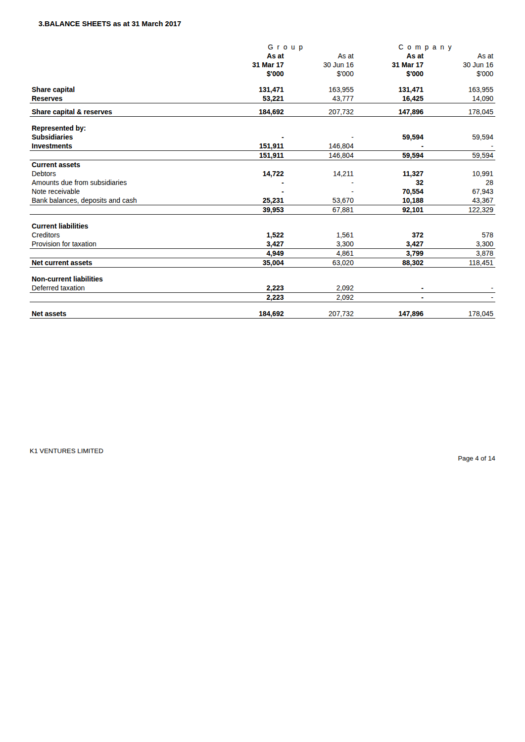3. BALANCE SHEETS as at 31 March 2017
| | G r o u p | C o m p a n y |
| | As at | As at | As at | As at |
| | 31 Mar 17 | 30 Jun 16 | 31 Mar 17 | 30 Jun 16 |
| | $'000 | $'000 | $'000 | $'000 |
| Share capital | 131,471 | 163,955 | 131,471 | 163,955 |
| Reserves | 53,221 | 43,777 | 16,425 | 14,090 |
| Share capital & reserves | 184,692 | 207,732 | 147,896 | 178,045 |
| Represented by: | |
| Subsidiaries | - | - | 59,594 | 59,594 |
| Investments | 151,911 | 146,804 | - | - |
| | 151,911 | 146,804 | 59,594 | 59,594 |
| Current assets | |
| Debtors | 14,722 | 14,211 | 11,327 | 10,991 |
| Amounts due from subsidiaries | - | - | 32 | 28 |
| Note receivable | - | - | 70,554 | 67,943 |
| Bank balances, deposits and cash | 25,231 | 53,670 | 10,188 | 43,367 |
| | 39,953 | 67,881 | 92,101 | 122,329 |
| Current liabilities | |
| Creditors | 1,522 | 1,561 | 372 | 578 |
| Provision for taxation | 3,427 | 3,300 | 3,427 | 3,300 |
| | 4,949 | 4,861 | 3,799 | 3,878 |
| Net current assets | 35,004 | 63,020 | 88,302 | 118,451 |
| Non-current liabilities | |
| Deferred taxation | 2,223 | 2,092 | - | - |
| | 2,223 | 2,092 | - | - |
| Net assets | 184,692 | 207,732 | 147,896 | 178,045 |
K1 VENTURES LIMITED
Page 4 of 14